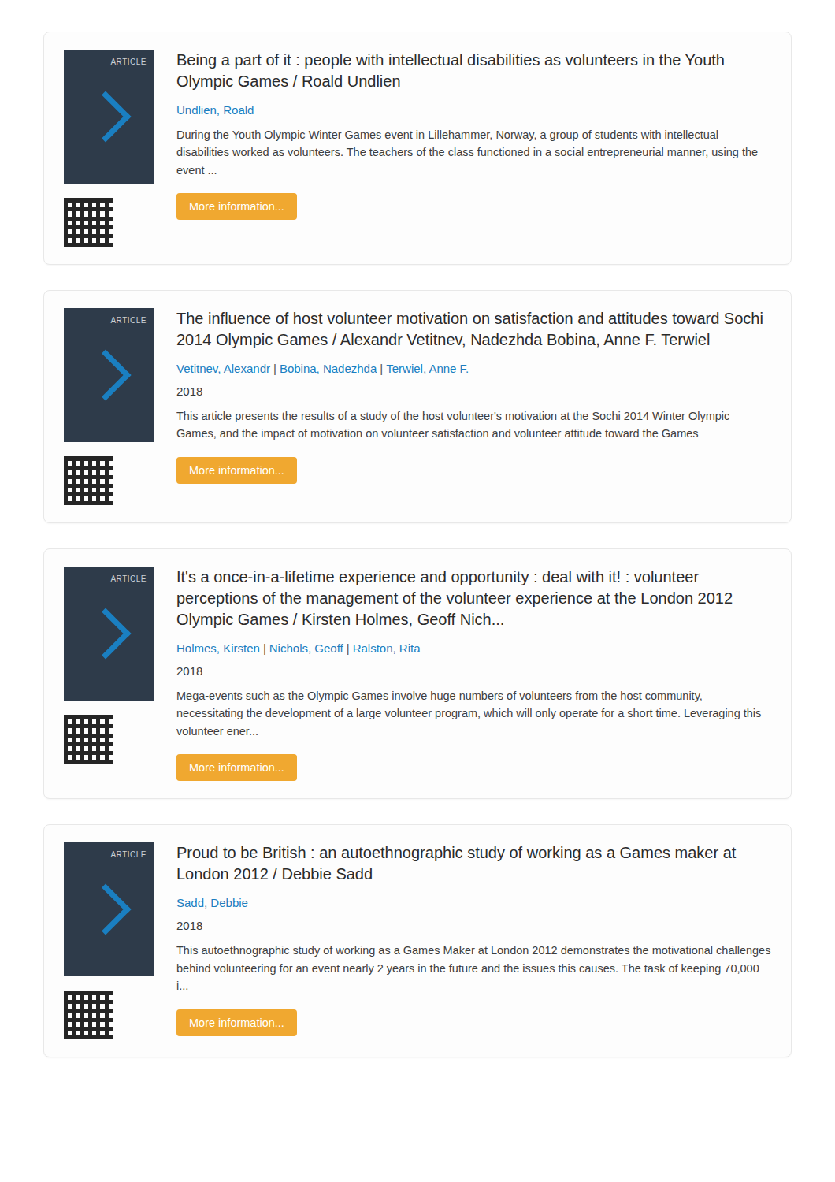ARTICLE
Being a part of it : people with intellectual disabilities as volunteers in the Youth Olympic Games / Roald Undlien
Undlien, Roald
During the Youth Olympic Winter Games event in Lillehammer, Norway, a group of students with intellectual disabilities worked as volunteers. The teachers of the class functioned in a social entrepreneurial manner, using the event ...
More information...
ARTICLE
The influence of host volunteer motivation on satisfaction and attitudes toward Sochi 2014 Olympic Games / Alexandr Vetitnev, Nadezhda Bobina, Anne F. Terwiel
Vetitnev, Alexandr|Bobina, Nadezhda|Terwiel, Anne F.
2018
This article presents the results of a study of the host volunteer's motivation at the Sochi 2014 Winter Olympic Games, and the impact of motivation on volunteer satisfaction and volunteer attitude toward the Games
More information...
ARTICLE
It's a once-in-a-lifetime experience and opportunity : deal with it! : volunteer perceptions of the management of the volunteer experience at the London 2012 Olympic Games / Kirsten Holmes, Geoff Nich...
Holmes, Kirsten|Nichols, Geoff|Ralston, Rita
2018
Mega-events such as the Olympic Games involve huge numbers of volunteers from the host community, necessitating the development of a large volunteer program, which will only operate for a short time. Leveraging this volunteer ener...
More information...
ARTICLE
Proud to be British : an autoethnographic study of working as a Games maker at London 2012 / Debbie Sadd
Sadd, Debbie
2018
This autoethnographic study of working as a Games Maker at London 2012 demonstrates the motivational challenges behind volunteering for an event nearly 2 years in the future and the issues this causes. The task of keeping 70,000 i...
More information...